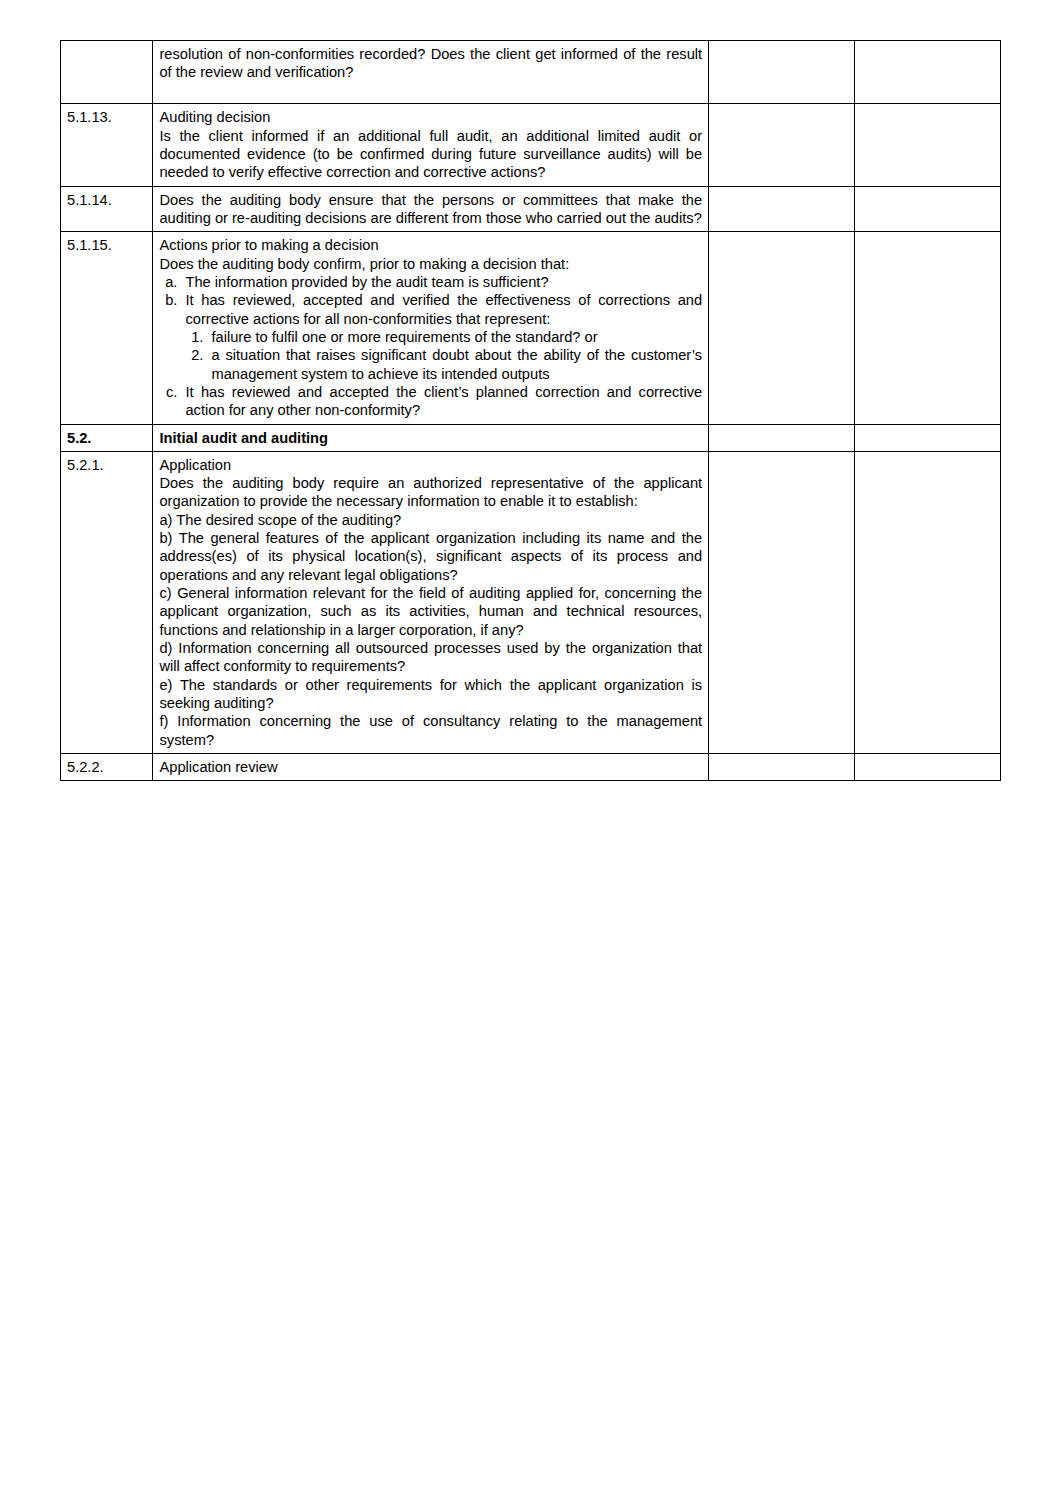| | resolution of non-conformities recorded? Does the client get informed of the result of the review and verification? | | |
| 5.1.13. | Auditing decision Is the client informed if an additional full audit, an additional limited audit or documented evidence (to be confirmed during future surveillance audits) will be needed to verify effective correction and corrective actions? | | |
| 5.1.14. | Does the auditing body ensure that the persons or committees that make the auditing or re-auditing decisions are different from those who carried out the audits? | | |
| 5.1.15. | Actions prior to making a decision Does the auditing body confirm, prior to making a decision that: The information provided by the audit team is sufficient? It has reviewed, accepted and verified the effectiveness of corrections and corrective actions for all non-conformities that represent: failure to fulfil one or more requirements of the standard? or a situation that raises significant doubt about the ability of the customer’s management system to achieve its intended outputs It has reviewed and accepted the client’s planned correction and corrective action for any other non-conformity? | | |
| 5.2. | Initial audit and auditing | | |
| 5.2.1. | Application Does the auditing body require an authorized representative of the applicant organization to provide the necessary information to enable it to establish: a) The desired scope of the auditing? b) The general features of the applicant organization including its name and the address(es) of its physical location(s), significant aspects of its process and operations and any relevant legal obligations? c) General information relevant for the field of auditing applied for, concerning the applicant organization, such as its activities, human and technical resources, functions and relationship in a larger corporation, if any? d) Information concerning all outsourced processes used by the organization that will affect conformity to requirements? e) The standards or other requirements for which the applicant organization is seeking auditing? f) Information concerning the use of consultancy relating to the management system? | | |
| 5.2.2. | Application review | | |